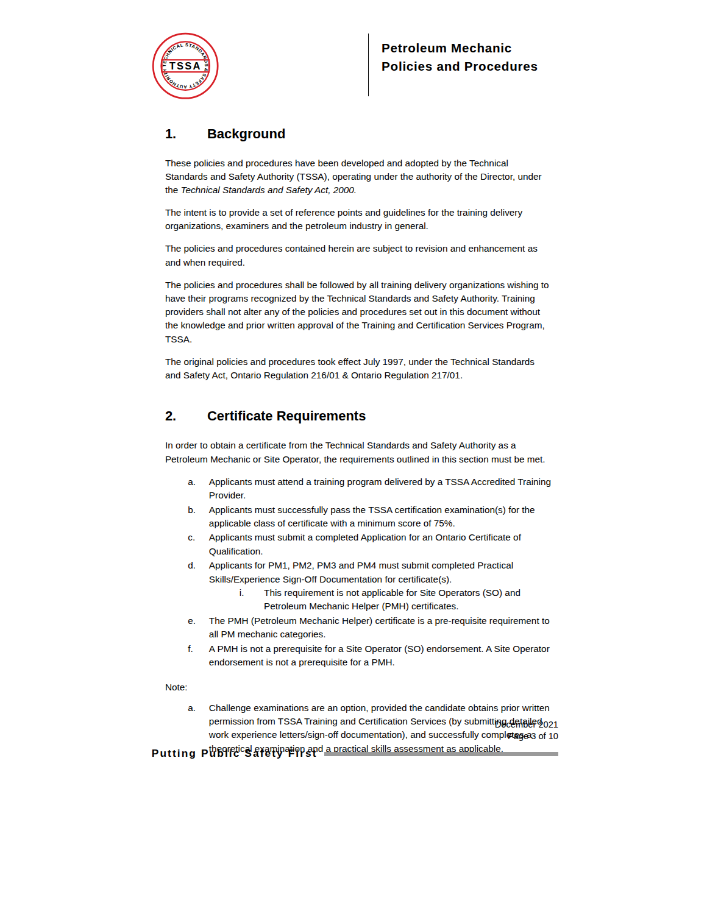TECHNICAL STANDARDS & SAFETY AUTHORITY TSSA
Petroleum Mechanic
Policies and Procedures
1. Background
These policies and procedures have been developed and adopted by the Technical Standards and Safety Authority (TSSA), operating under the authority of the Director, under the Technical Standards and Safety Act, 2000.
The intent is to provide a set of reference points and guidelines for the training delivery organizations, examiners and the petroleum industry in general.
The policies and procedures contained herein are subject to revision and enhancement as and when required.
The policies and procedures shall be followed by all training delivery organizations wishing to have their programs recognized by the Technical Standards and Safety Authority. Training providers shall not alter any of the policies and procedures set out in this document without the knowledge and prior written approval of the Training and Certification Services Program, TSSA.
The original policies and procedures took effect July 1997, under the Technical Standards and Safety Act, Ontario Regulation 216/01 & Ontario Regulation 217/01.
2. Certificate Requirements
In order to obtain a certificate from the Technical Standards and Safety Authority as a Petroleum Mechanic or Site Operator, the requirements outlined in this section must be met.
a. Applicants must attend a training program delivered by a TSSA Accredited Training Provider.
b. Applicants must successfully pass the TSSA certification examination(s) for the applicable class of certificate with a minimum score of 75%.
c. Applicants must submit a completed Application for an Ontario Certificate of Qualification.
d. Applicants for PM1, PM2, PM3 and PM4 must submit completed Practical Skills/Experience Sign-Off Documentation for certificate(s).
i. This requirement is not applicable for Site Operators (SO) and Petroleum Mechanic Helper (PMH) certificates.
e. The PMH (Petroleum Mechanic Helper) certificate is a pre-requisite requirement to all PM mechanic categories.
f. A PMH is not a prerequisite for a Site Operator (SO) endorsement. A Site Operator endorsement is not a prerequisite for a PMH.
Note:
a. Challenge examinations are an option, provided the candidate obtains prior written permission from TSSA Training and Certification Services (by submitting detailed work experience letters/sign-off documentation), and successfully completes a theoretical examination and a practical skills assessment as applicable.
December 2021
Page 3 of 10
Putting Public Safety First